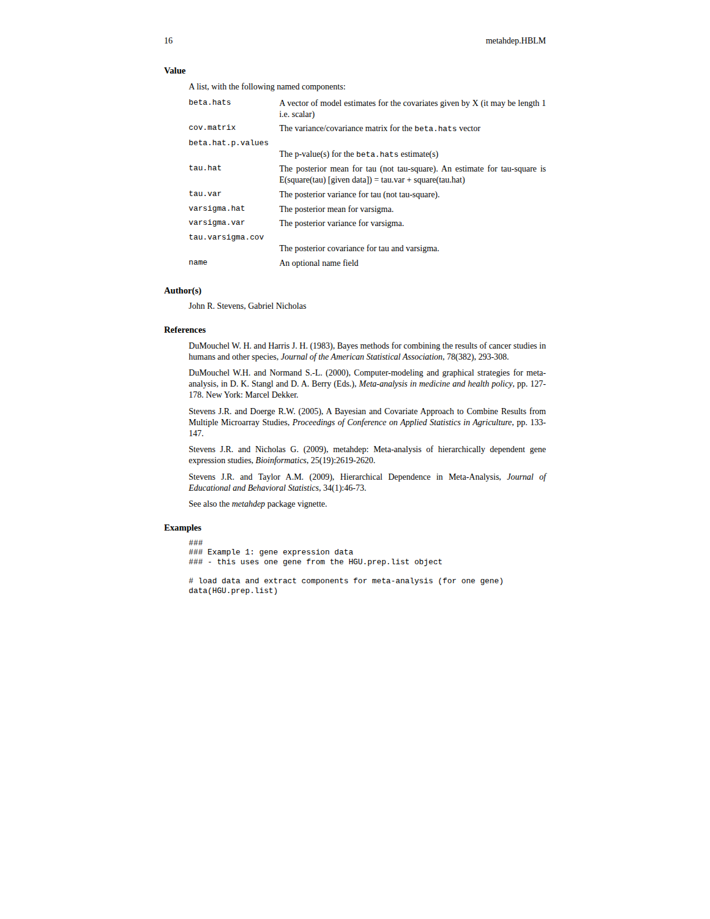16 metahdep.HBLM
Value
A list, with the following named components:
| beta.hats | A vector of model estimates for the covariates given by X (it may be length 1 i.e. scalar) |
| cov.matrix | The variance/covariance matrix for the beta.hats vector |
| beta.hat.p.values |
| | The p-value(s) for the beta.hats estimate(s) |
| tau.hat | The posterior mean for tau (not tau-square). An estimate for tau-square is E(square(tau) [given data]) = tau.var + square(tau.hat) |
| tau.var | The posterior variance for tau (not tau-square). |
| varsigma.hat | The posterior mean for varsigma. |
| varsigma.var | The posterior variance for varsigma. |
| tau.varsigma.cov |
| | The posterior covariance for tau and varsigma. |
| name | An optional name field |
Author(s)
John R. Stevens, Gabriel Nicholas
References
DuMouchel W. H. and Harris J. H. (1983), Bayes methods for combining the results of cancer studies in humans and other species, Journal of the American Statistical Association, 78(382), 293-308.
DuMouchel W.H. and Normand S.-L. (2000), Computer-modeling and graphical strategies for meta-analysis, in D. K. Stangl and D. A. Berry (Eds.), Meta-analysis in medicine and health policy, pp. 127-178. New York: Marcel Dekker.
Stevens J.R. and Doerge R.W. (2005), A Bayesian and Covariate Approach to Combine Results from Multiple Microarray Studies, Proceedings of Conference on Applied Statistics in Agriculture, pp. 133-147.
Stevens J.R. and Nicholas G. (2009), metahdep: Meta-analysis of hierarchically dependent gene expression studies, Bioinformatics, 25(19):2619-2620.
Stevens J.R. and Taylor A.M. (2009), Hierarchical Dependence in Meta-Analysis, Journal of Educational and Behavioral Statistics, 34(1):46-73.
See also the metahdep package vignette.
Examples
###
### Example 1: gene expression data
### - this uses one gene from the HGU.prep.list object

# load data and extract components for meta-analysis (for one gene)
data(HGU.prep.list)